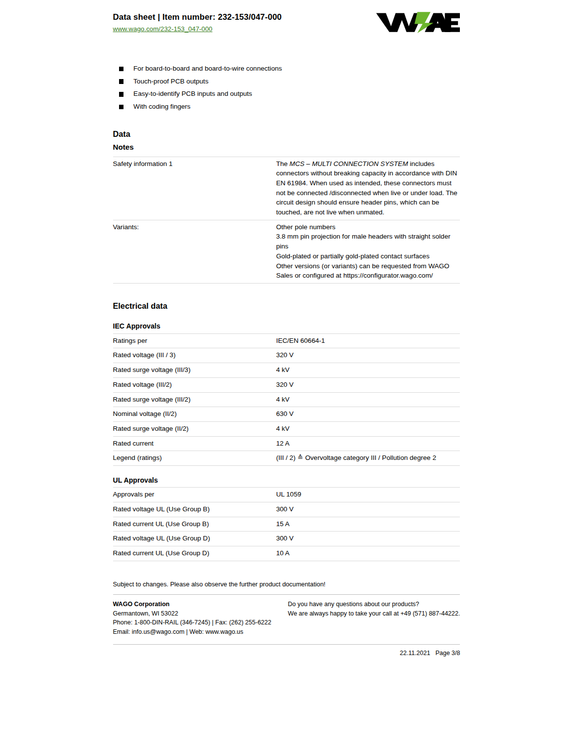Data sheet | Item number: 232-153/047-000
www.wago.com/232-153_047-000
For board-to-board and board-to-wire connections
Touch-proof PCB outputs
Easy-to-identify PCB inputs and outputs
With coding fingers
Data
Notes
| Safety information 1 | The MCS – MULTI CONNECTION SYSTEM includes connectors without breaking capacity in accordance with DIN EN 61984. When used as intended, these connectors must not be connected /disconnected when live or under load. The circuit design should ensure header pins, which can be touched, are not live when unmated. |
| Variants: | Other pole numbers 3.8 mm pin projection for male headers with straight solder pins Gold-plated or partially gold-plated contact surfaces Other versions (or variants) can be requested from WAGO Sales or configured at https://configurator.wago.com/ |
Electrical data
IEC Approvals
| Ratings per | IEC/EN 60664-1 |
| Rated voltage (III / 3) | 320 V |
| Rated surge voltage (III/3) | 4 kV |
| Rated voltage (III/2) | 320 V |
| Rated surge voltage (III/2) | 4 kV |
| Nominal voltage (II/2) | 630 V |
| Rated surge voltage (II/2) | 4 kV |
| Rated current | 12 A |
| Legend (ratings) | (III / 2) ≙ Overvoltage category III / Pollution degree 2 |
UL Approvals
| Approvals per | UL 1059 |
| Rated voltage UL (Use Group B) | 300 V |
| Rated current UL (Use Group B) | 15 A |
| Rated voltage UL (Use Group D) | 300 V |
| Rated current UL (Use Group D) | 10 A |
Subject to changes. Please also observe the further product documentation!
WAGO Corporation
Germantown, WI 53022
Phone: 1-800-DIN-RAIL (346-7245) | Fax: (262) 255-6222
Email: info.us@wago.com | Web: www.wago.us
Do you have any questions about our products?
We are always happy to take your call at +49 (571) 887-44222.
22.11.2021 Page 3/8